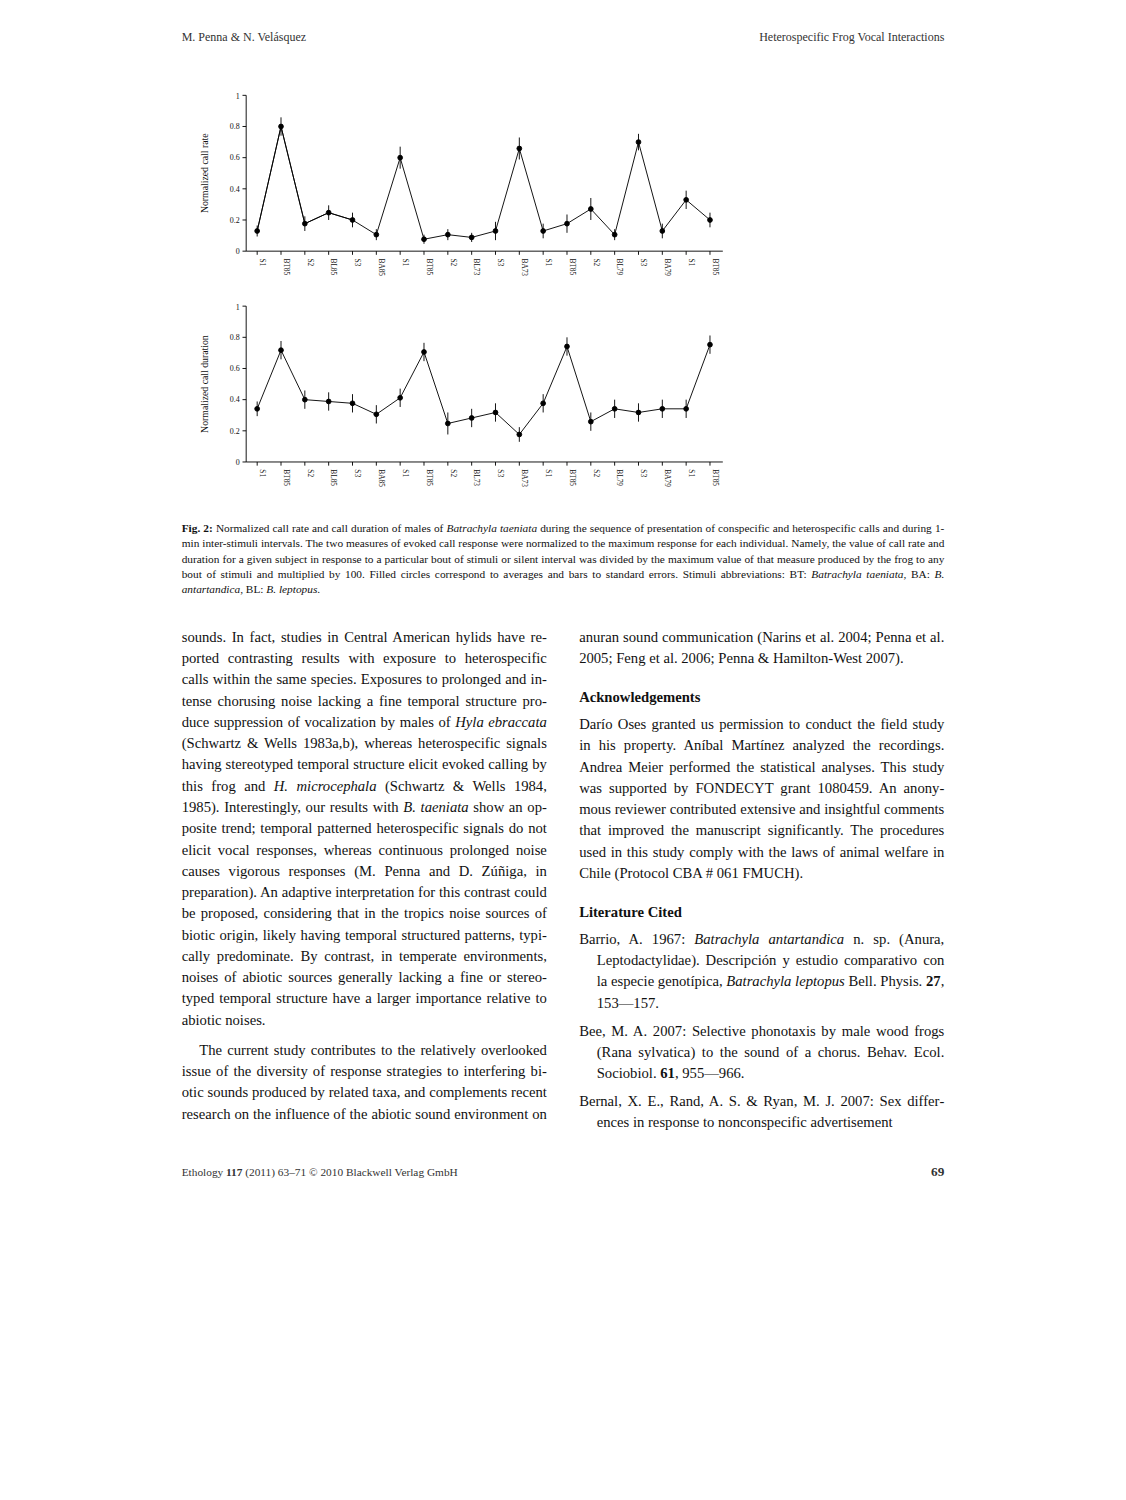M. Penna & N. Velásquez Heterospecific Frog Vocal Interactions
0 0.2 0.4 0.6 0.8 1 Normalized call rate S1 BT85 S2 BL85 S3 BA85 S1 BT85 S2 BL73 S3 BA73 S1 BT85 S2 BL79 S3 BA79 S1 BT85 0 0.2 0.4 0.6 0.8 1 Normalized call duration S1 BT85 S2 BL85 S3 BA85 S1 BT85 S2 BL73 S3 BA73 S1 BT85 S2 BL79 S3 BA79 S1 BT85
Fig. 2: Normalized call rate and call duration of males of Batrachyla taeniata during the sequence of presentation of conspecific and heterospecific calls and during 1-min inter-stimuli intervals. The two measures of evoked call response were normalized to the maximum response for each individual. Namely, the value of call rate and duration for a given subject in response to a particular bout of stimuli or silent interval was divided by the maximum value of that measure produced by the frog to any bout of stimuli and multiplied by 100. Filled circles correspond to averages and bars to standard errors. Stimuli abbreviations: BT: Batrachyla taeniata, BA: B. antartandica, BL: B. leptopus.
sounds. In fact, studies in Central American hylids have reported contrasting results with exposure to heterospecific calls within the same species. Exposures to prolonged and intense chorusing noise lacking a fine temporal structure produce suppression of vocalization by males of Hyla ebraccata (Schwartz & Wells 1983a,b), whereas heterospecific signals having stereotyped temporal structure elicit evoked calling by this frog and H. microcephala (Schwartz & Wells 1984, 1985). Interestingly, our results with B. taeniata show an opposite trend; temporal patterned heterospecific signals do not elicit vocal responses, whereas continuous prolonged noise causes vigorous responses (M. Penna and D. Zúñiga, in preparation). An adaptive interpretation for this contrast could be proposed, considering that in the tropics noise sources of biotic origin, likely having temporal structured patterns, typically predominate. By contrast, in temperate environments, noises of abiotic sources generally lacking a fine or stereotyped temporal structure have a larger importance relative to abiotic noises.
The current study contributes to the relatively overlooked issue of the diversity of response strategies to interfering biotic sounds produced by related taxa, and complements recent research on the influence of the abiotic sound environment on anuran sound communication (Narins et al. 2004; Penna et al. 2005; Feng et al. 2006; Penna & Hamilton-West 2007).
Acknowledgements
Darío Oses granted us permission to conduct the field study in his property. Aníbal Martínez analyzed the recordings. Andrea Meier performed the statistical analyses. This study was supported by FONDECYT grant 1080459. An anonymous reviewer contributed extensive and insightful comments that improved the manuscript significantly. The procedures used in this study comply with the laws of animal welfare in Chile (Protocol CBA # 061 FMUCH).
Literature Cited
Barrio, A. 1967: Batrachyla antartandica n. sp. (Anura, Leptodactylidae). Descripción y estudio comparativo con la especie genotípica, Batrachyla leptopus Bell. Physis. 27, 153—157.
Bee, M. A. 2007: Selective phonotaxis by male wood frogs (Rana sylvatica) to the sound of a chorus. Behav. Ecol. Sociobiol. 61, 955—966.
Bernal, X. E., Rand, A. S. & Ryan, M. J. 2007: Sex differences in response to nonconspecific advertisement
Ethology 117 (2011) 63–71 © 2010 Blackwell Verlag GmbH 69